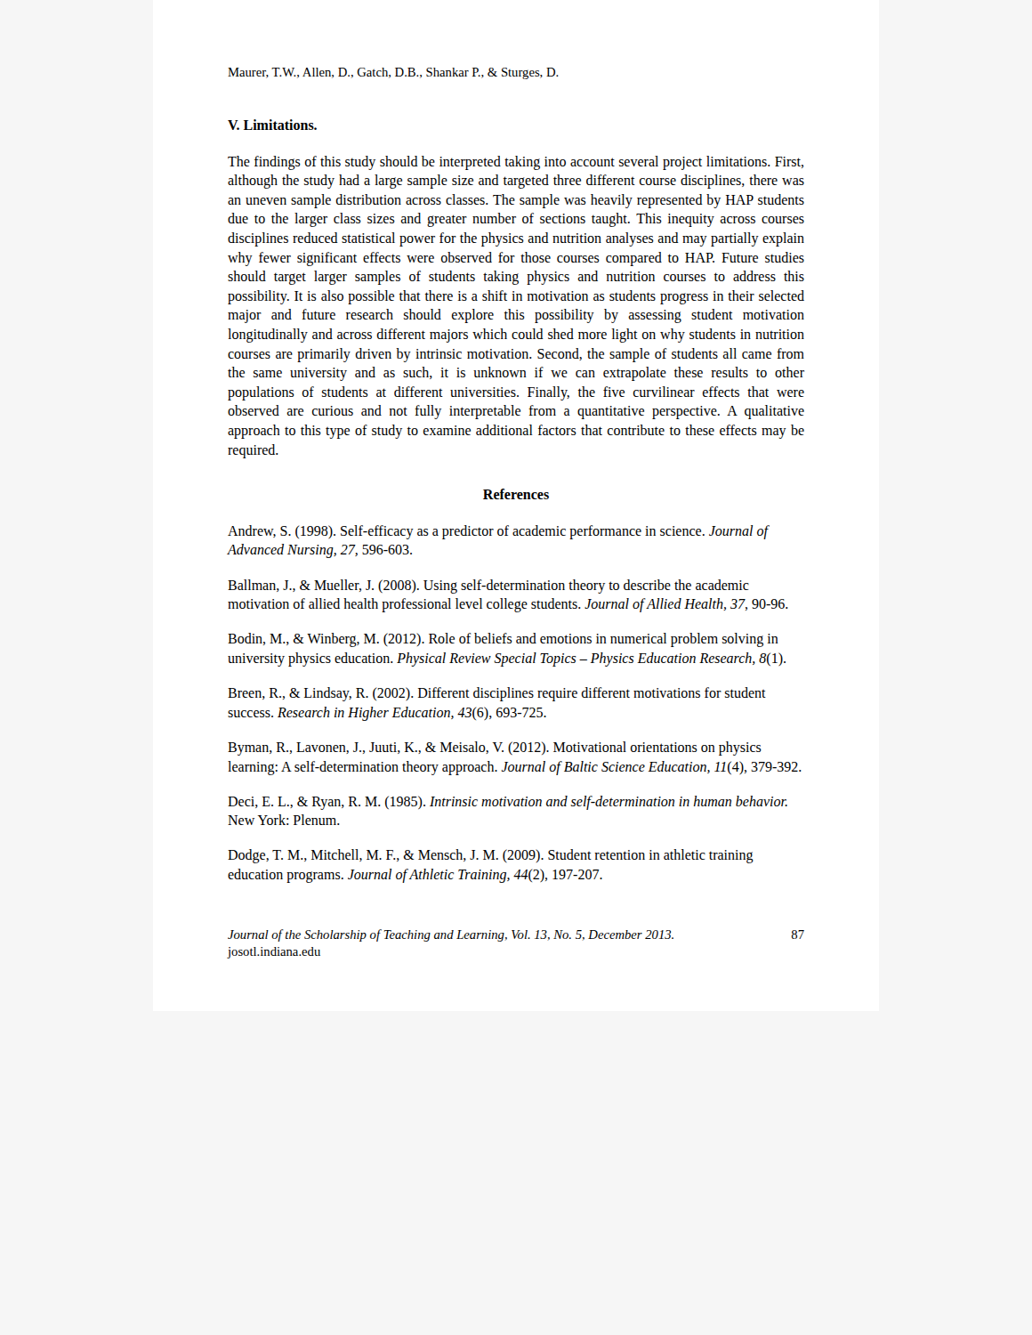Maurer, T.W., Allen, D., Gatch, D.B., Shankar P., & Sturges, D.
V. Limitations.
The findings of this study should be interpreted taking into account several project limitations. First, although the study had a large sample size and targeted three different course disciplines, there was an uneven sample distribution across classes. The sample was heavily represented by HAP students due to the larger class sizes and greater number of sections taught. This inequity across courses disciplines reduced statistical power for the physics and nutrition analyses and may partially explain why fewer significant effects were observed for those courses compared to HAP. Future studies should target larger samples of students taking physics and nutrition courses to address this possibility. It is also possible that there is a shift in motivation as students progress in their selected major and future research should explore this possibility by assessing student motivation longitudinally and across different majors which could shed more light on why students in nutrition courses are primarily driven by intrinsic motivation. Second, the sample of students all came from the same university and as such, it is unknown if we can extrapolate these results to other populations of students at different universities. Finally, the five curvilinear effects that were observed are curious and not fully interpretable from a quantitative perspective. A qualitative approach to this type of study to examine additional factors that contribute to these effects may be required.
References
Andrew, S. (1998). Self-efficacy as a predictor of academic performance in science. Journal of Advanced Nursing, 27, 596-603.
Ballman, J., & Mueller, J. (2008). Using self-determination theory to describe the academic motivation of allied health professional level college students. Journal of Allied Health, 37, 90-96.
Bodin, M., & Winberg, M. (2012). Role of beliefs and emotions in numerical problem solving in university physics education. Physical Review Special Topics – Physics Education Research, 8(1).
Breen, R., & Lindsay, R. (2002). Different disciplines require different motivations for student success. Research in Higher Education, 43(6), 693-725.
Byman, R., Lavonen, J., Juuti, K., & Meisalo, V. (2012). Motivational orientations on physics learning: A self-determination theory approach. Journal of Baltic Science Education, 11(4), 379-392.
Deci, E. L., & Ryan, R. M. (1985). Intrinsic motivation and self-determination in human behavior. New York: Plenum.
Dodge, T. M., Mitchell, M. F., & Mensch, J. M. (2009). Student retention in athletic training education programs. Journal of Athletic Training, 44(2), 197-207.
Journal of the Scholarship of Teaching and Learning, Vol. 13, No. 5, December 2013. josotl.indiana.edu
87